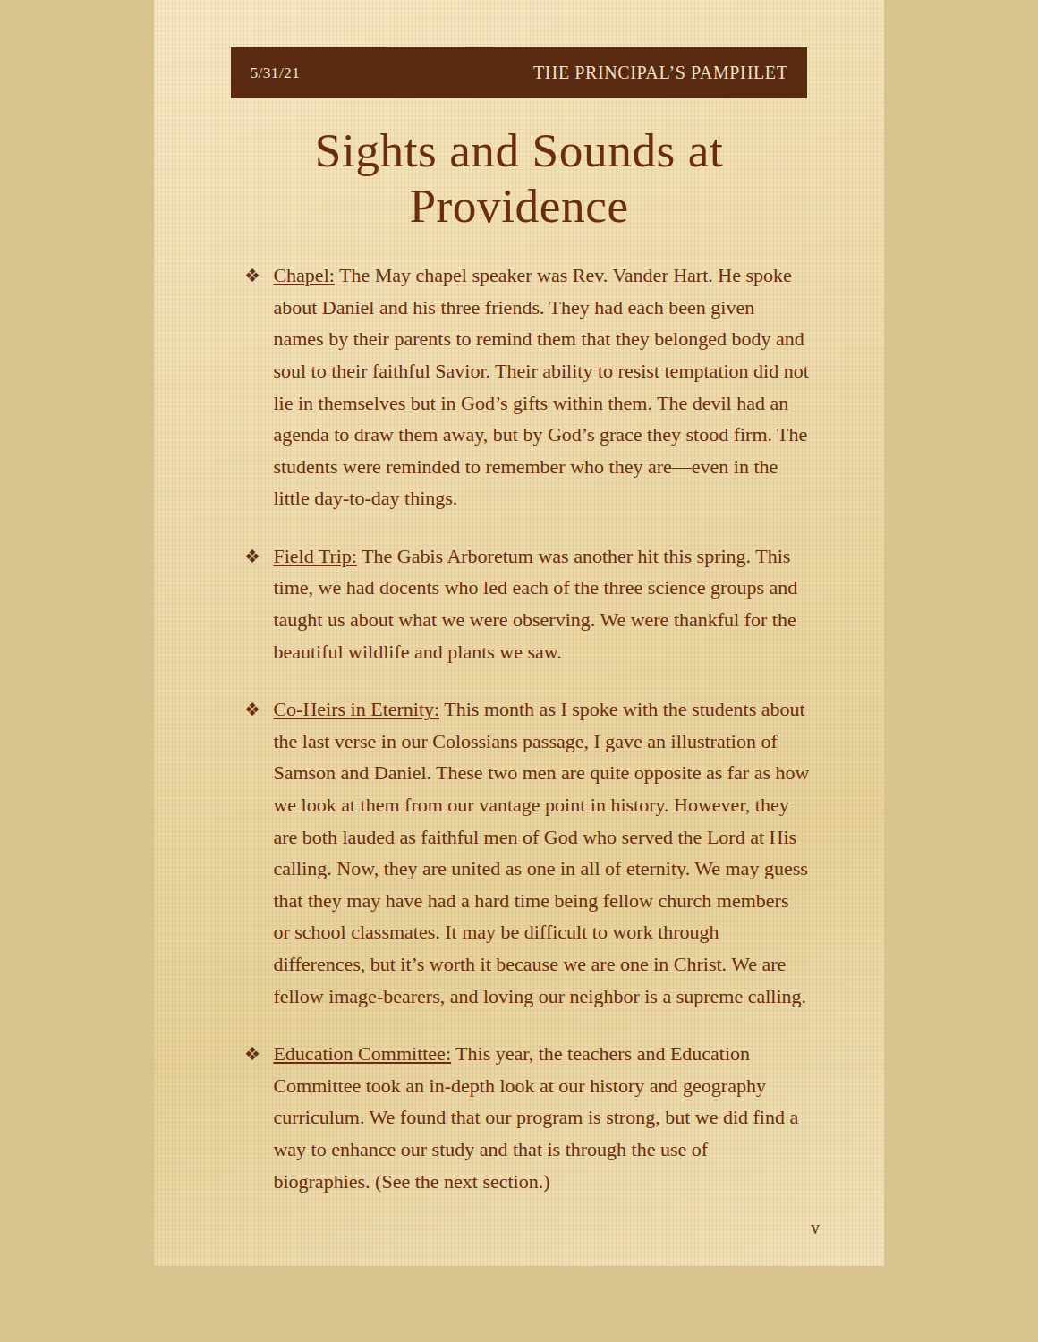5/31/21 The Principal’s Pamphlet
Sights and Sounds at Providence
Chapel: The May chapel speaker was Rev. Vander Hart. He spoke about Daniel and his three friends. They had each been given names by their parents to remind them that they belonged body and soul to their faithful Savior. Their ability to resist temptation did not lie in themselves but in God’s gifts within them. The devil had an agenda to draw them away, but by God’s grace they stood firm. The students were reminded to remember who they are—even in the little day-to-day things.
Field Trip: The Gabis Arboretum was another hit this spring. This time, we had docents who led each of the three science groups and taught us about what we were observing. We were thankful for the beautiful wildlife and plants we saw.
Co-Heirs in Eternity: This month as I spoke with the students about the last verse in our Colossians passage, I gave an illustration of Samson and Daniel. These two men are quite opposite as far as how we look at them from our vantage point in history. However, they are both lauded as faithful men of God who served the Lord at His calling. Now, they are united as one in all of eternity. We may guess that they may have had a hard time being fellow church members or school classmates. It may be difficult to work through differences, but it’s worth it because we are one in Christ. We are fellow image-bearers, and loving our neighbor is a supreme calling.
Education Committee: This year, the teachers and Education Committee took an in-depth look at our history and geography curriculum. We found that our program is strong, but we did find a way to enhance our study and that is through the use of biographies. (See the next section.)
v